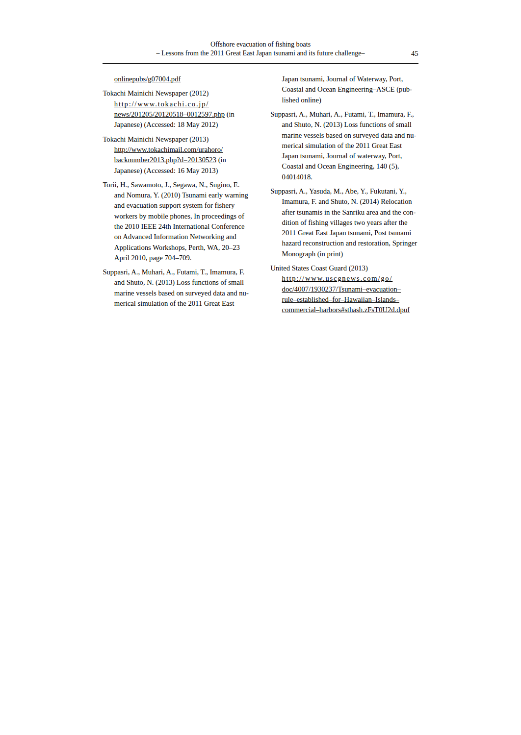Offshore evacuation of fishing boats – Lessons from the 2011 Great East Japan tsunami and its future challenge– 45
onlinepubs/g07004.pdf
Tokachi Mainichi Newspaper (2012)
http://www.tokachi.co.jp/
news/201205/20120518–0012597.php (in Japanese) (Accessed: 18 May 2012)
Tokachi Mainichi Newspaper (2013)
http://www.tokachimail.com/urahoro/
backnumber2013.php?d=20130523 (in Japanese) (Accessed: 16 May 2013)
Torii, H., Sawamoto, J., Segawa, N., Sugino, E. and Nomura, Y. (2010) Tsunami early warning and evacuation support system for fishery workers by mobile phones, In proceedings of the 2010 IEEE 24th International Conference on Advanced Information Networking and Applications Workshops, Perth, WA, 20–23 April 2010, page 704–709.
Suppasri, A., Muhari, A., Futami, T., Imamura, F. and Shuto, N. (2013) Loss functions of small marine vessels based on surveyed data and numerical simulation of the 2011 Great East Japan tsunami, Journal of Waterway, Port, Coastal and Ocean Engineering–ASCE (published online)
Suppasri, A., Muhari, A., Futami, T., Imamura, F., and Shuto, N. (2013) Loss functions of small marine vessels based on surveyed data and numerical simulation of the 2011 Great East Japan tsunami, Journal of waterway, Port, Coastal and Ocean Engineering, 140 (5), 04014018.
Suppasri, A., Yasuda, M., Abe, Y., Fukutani, Y., Imamura, F. and Shuto, N. (2014) Relocation after tsunamis in the Sanriku area and the condition of fishing villages two years after the 2011 Great East Japan tsunami, Post tsunami hazard reconstruction and restoration, Springer Monograph (in print)
United States Coast Guard (2013)
http://www.uscgnews.com/go/
doc/4007/1930237/Tsunami–evacuation–
rule–established–for–Hawaiian–Islands–
commercial–harbors#sthash.zFsT0U2d.dpuf